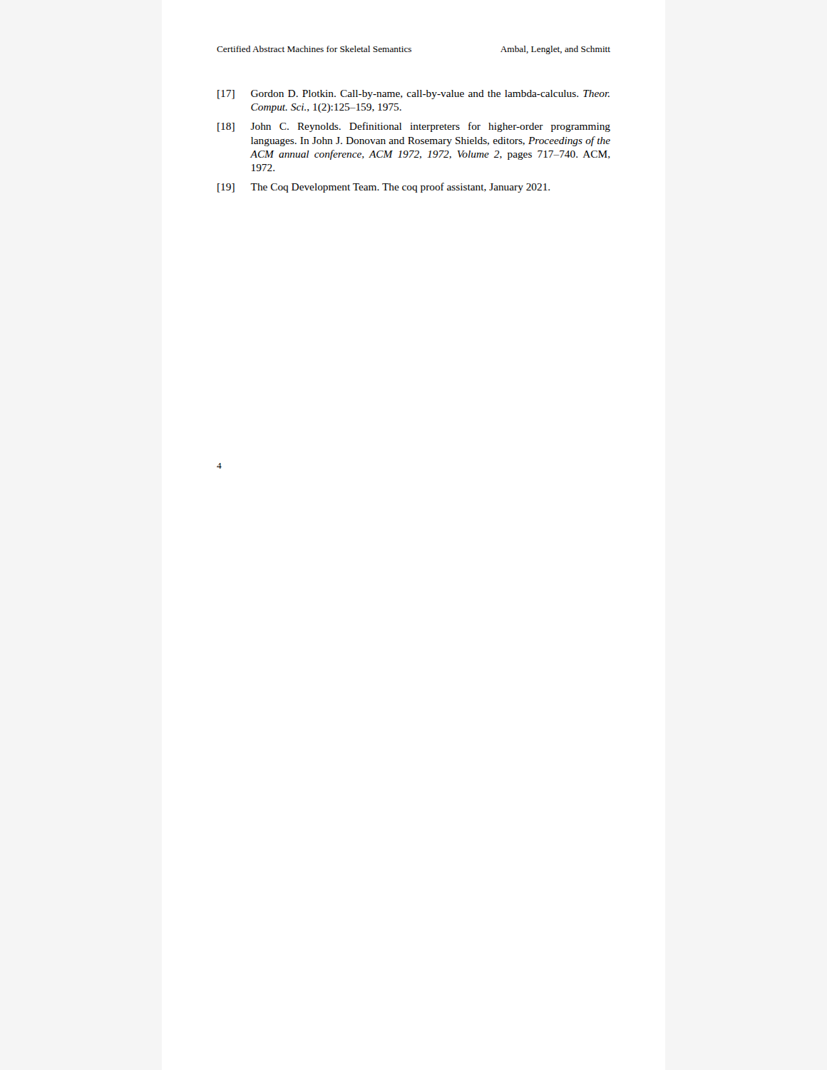Certified Abstract Machines for Skeletal Semantics Ambal, Lenglet, and Schmitt
[17] Gordon D. Plotkin. Call-by-name, call-by-value and the lambda-calculus. Theor. Comput. Sci., 1(2):125–159, 1975.
[18] John C. Reynolds. Definitional interpreters for higher-order programming languages. In John J. Donovan and Rosemary Shields, editors, Proceedings of the ACM annual conference, ACM 1972, 1972, Volume 2, pages 717–740. ACM, 1972.
[19] The Coq Development Team. The coq proof assistant, January 2021.
4